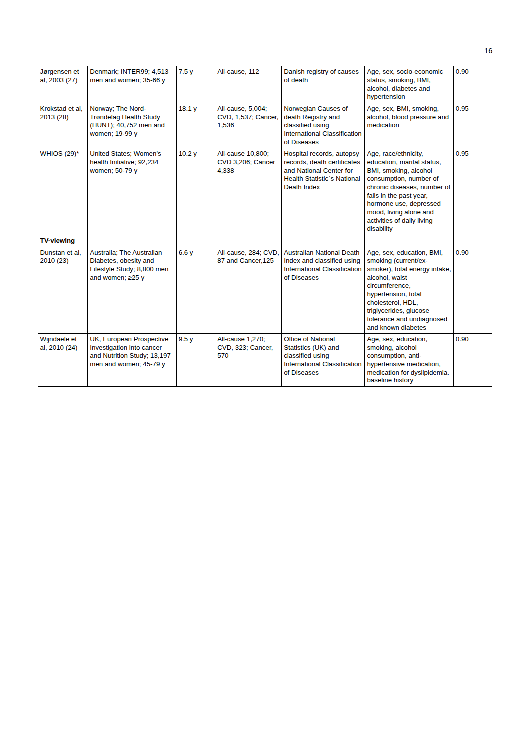16
| Jørgensen et al, 2003 (27) | Denmark; INTER99; 4,513 men and women; 35-66 y | 7.5 y | All-cause, 112 | Danish registry of causes of death | Age, sex, socio-economic status, smoking, BMI, alcohol, diabetes and hypertension | 0.90 |
| Krokstad et al, 2013 (28) | Norway; The Nord-Trøndelag Health Study (HUNT); 40,752 men and women; 19-99 y | 18.1 y | All-cause, 5,004; CVD, 1,537; Cancer, 1,536 | Norwegian Causes of death Registry and classified using International Classification of Diseases | Age, sex, BMI, smoking, alcohol, blood pressure and medication | 0.95 |
| WHIOS (29)* | United States; Women's health Initiative; 92,234 women; 50-79 y | 10.2 y | All-cause 10,800; CVD 3,206; Cancer 4,338 | Hospital records, autopsy records, death certificates and National Center for Health Statistic`s National Death Index | Age, race/ethnicity, education, marital status, BMI, smoking, alcohol consumption, number of chronic diseases, number of falls in the past year, hormone use, depressed mood, living alone and activities of daily living disability | 0.95 |
| TV-viewing | | | | | | |
| Dunstan et al, 2010 (23) | Australia; The Australian Diabetes, obesity and Lifestyle Study; 8,800 men and women; ≥25 y | 6.6 y | All-cause, 284; CVD, 87 and Cancer,125 | Australian National Death Index and classified using International Classification of Diseases | Age, sex, education, BMI, smoking (current/ex-smoker), total energy intake, alcohol, waist circumference, hypertension, total cholesterol, HDL, triglycerides, glucose tolerance and undiagnosed and known diabetes | 0.90 |
| Wijndaele et al, 2010 (24) | UK, European Prospective Investigation into cancer and Nutrition Study; 13,197 men and women; 45-79 y | 9.5 y | All-cause 1,270; CVD, 323; Cancer, 570 | Office of National Statistics (UK) and classified using International Classification of Diseases | Age, sex, education, smoking, alcohol consumption, anti-hypertensive medication, medication for dyslipidemia, baseline history | 0.90 |